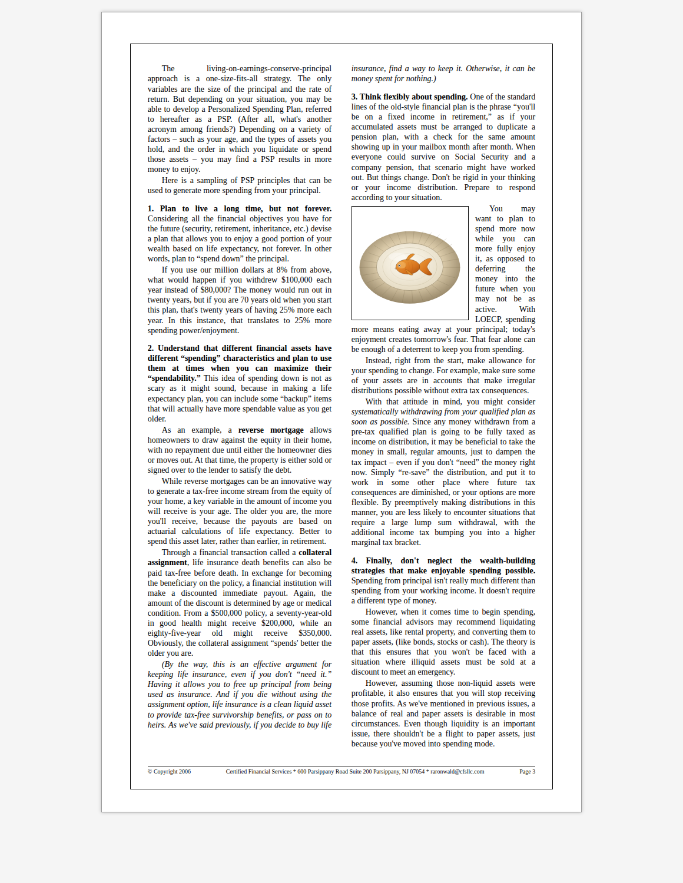The living-on-earnings-conserve-principal approach is a one-size-fits-all strategy. The only variables are the size of the principal and the rate of return. But depending on your situation, you may be able to develop a Personalized Spending Plan, referred to hereafter as a PSP. (After all, what's another acronym among friends?) Depending on a variety of factors – such as your age, and the types of assets you hold, and the order in which you liquidate or spend those assets – you may find a PSP results in more money to enjoy.
Here is a sampling of PSP principles that can be used to generate more spending from your principal.
1. Plan to live a long time, but not forever. Considering all the financial objectives you have for the future (security, retirement, inheritance, etc.) devise a plan that allows you to enjoy a good portion of your wealth based on life expectancy, not forever. In other words, plan to “spend down” the principal.
If you use our million dollars at 8% from above, what would happen if you withdrew $100,000 each year instead of $80,000? The money would run out in twenty years, but if you are 70 years old when you start this plan, that's twenty years of having 25% more each year. In this instance, that translates to 25% more spending power/enjoyment.
2. Understand that different financial assets have different “spending” characteristics and plan to use them at times when you can maximize their “spendability.” This idea of spending down is not as scary as it might sound, because in making a life expectancy plan, you can include some “backup” items that will actually have more spendable value as you get older.
As an example, a reverse mortgage allows homeowners to draw against the equity in their home, with no repayment due until either the homeowner dies or moves out. At that time, the property is either sold or signed over to the lender to satisfy the debt.
While reverse mortgages can be an innovative way to generate a tax-free income stream from the equity of your home, a key variable in the amount of income you will receive is your age. The older you are, the more you'll receive, because the payouts are based on actuarial calculations of life expectancy. Better to spend this asset later, rather than earlier, in retirement.
Through a financial transaction called a collateral assignment, life insurance death benefits can also be paid tax-free before death. In exchange for becoming the beneficiary on the policy, a financial institution will make a discounted immediate payout. Again, the amount of the discount is determined by age or medical condition. From a $500,000 policy, a seventy-year-old in good health might receive $200,000, while an eighty-five-year old might receive $350,000. Obviously, the collateral assignment “spends' better the older you are.
(By the way, this is an effective argument for keeping life insurance, even if you don't “need it.” Having it allows you to free up principal from being used as insurance. And if you die without using the assignment option, life insurance is a clean liquid asset to provide tax-free survivorship benefits, or pass on to heirs. As we've said previously, if you decide to buy life insurance, find a way to keep it. Otherwise, it can be money spent for nothing.)
3. Think flexibly about spending. One of the standard lines of the old-style financial plan is the phrase “you'll be on a fixed income in retirement,” as if your accumulated assets must be arranged to duplicate a pension plan, with a check for the same amount showing up in your mailbox month after month. When everyone could survive on Social Security and a company pension, that scenario might have worked out. But things change. Don't be rigid in your thinking or your income distribution. Prepare to respond according to your situation.
You may want to plan to spend more now while you can more fully enjoy it, as opposed to deferring the money into the future when you may not be as active. With LOECP, spending more means eating away at your principal; today's enjoyment creates tomorrow's fear. That fear alone can be enough of a deterrent to keep you from spending.
Instead, right from the start, make allowance for your spending to change. For example, make sure some of your assets are in accounts that make irregular distributions possible without extra tax consequences.
With that attitude in mind, you might consider systematically withdrawing from your qualified plan as soon as possible. Since any money withdrawn from a pre-tax qualified plan is going to be fully taxed as income on distribution, it may be beneficial to take the money in small, regular amounts, just to dampen the tax impact – even if you don't “need” the money right now. Simply “re-save” the distribution, and put it to work in some other place where future tax consequences are diminished, or your options are more flexible. By preemptively making distributions in this manner, you are less likely to encounter situations that require a large lump sum withdrawal, with the additional income tax bumping you into a higher marginal tax bracket.
4. Finally, don't neglect the wealth-building strategies that make enjoyable spending possible. Spending from principal isn't really much different than spending from your working income. It doesn't require a different type of money.
However, when it comes time to begin spending, some financial advisors may recommend liquidating real assets, like rental property, and converting them to paper assets, (like bonds, stocks or cash). The theory is that this ensures that you won't be faced with a situation where illiquid assets must be sold at a discount to meet an emergency.
However, assuming those non-liquid assets were profitable, it also ensures that you will stop receiving those profits. As we've mentioned in previous issues, a balance of real and paper assets is desirable in most circumstances. Even though liquidity is an important issue, there shouldn't be a flight to paper assets, just because you've moved into spending mode.
© Copyright 2006
Certified Financial Services * 600 Parsippany Road Suite 200 Parsippany, NJ 07054 * raronwald@cfsllc.com
Page 3